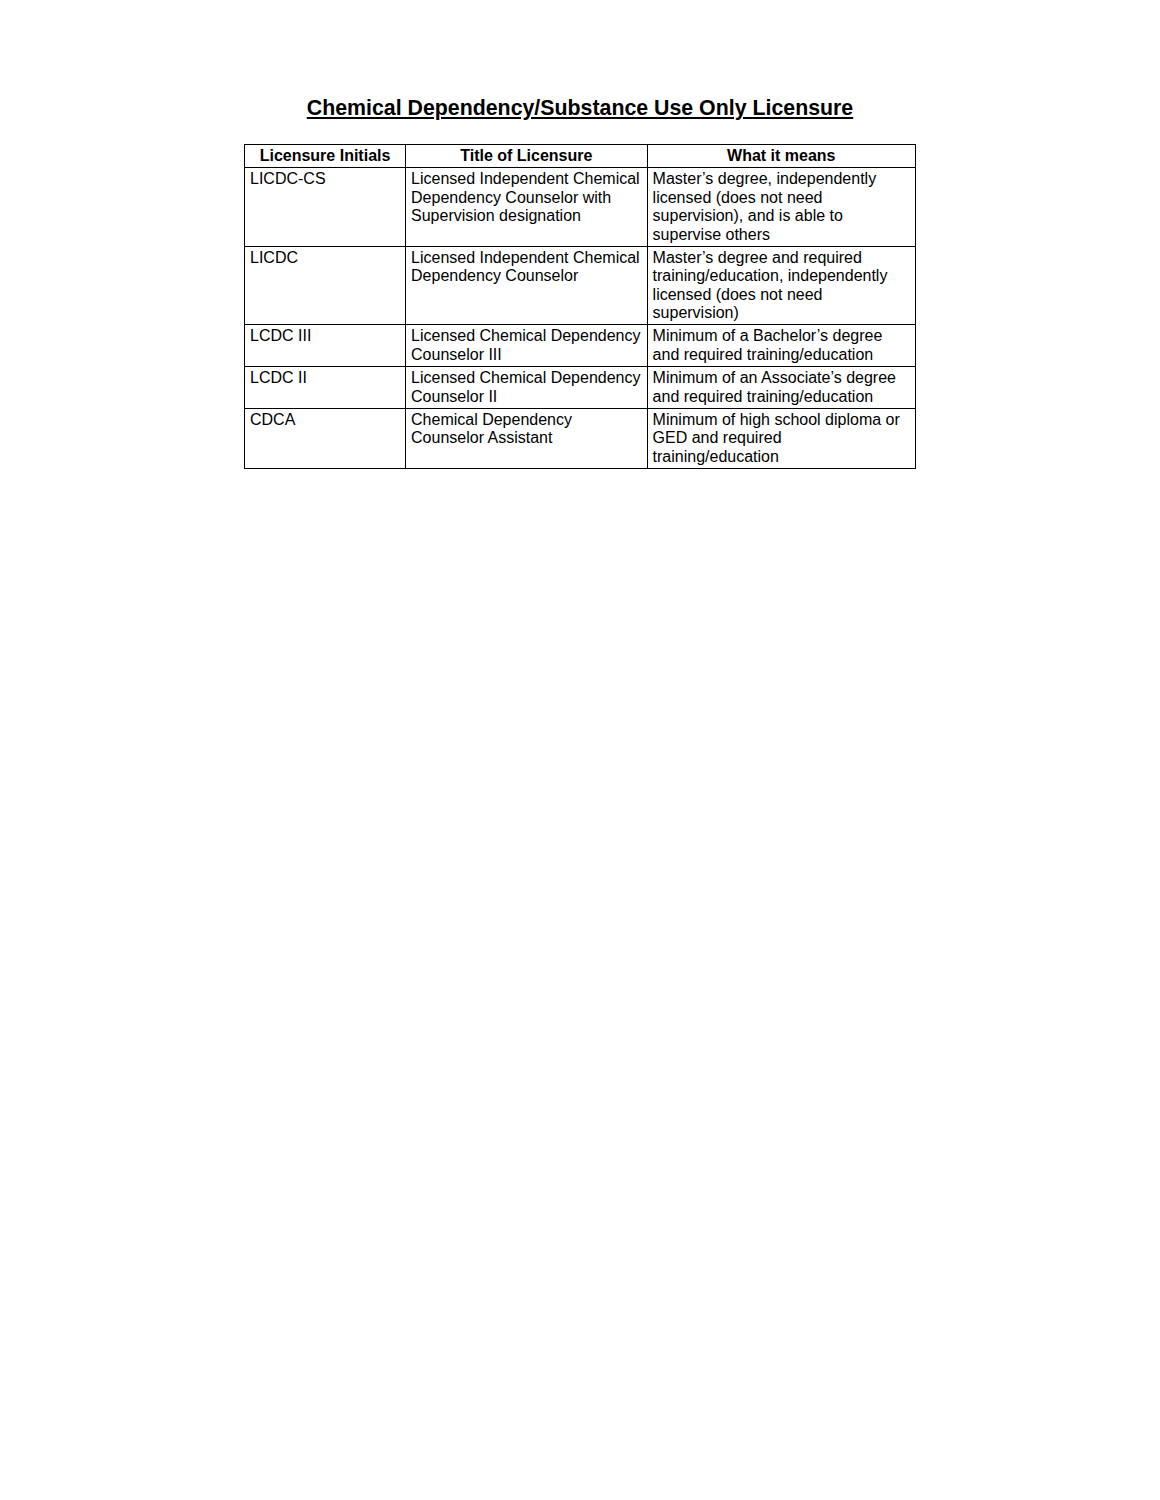Chemical Dependency/Substance Use Only Licensure
| Licensure Initials | Title of Licensure | What it means |
| --- | --- | --- |
| LICDC-CS | Licensed Independent Chemical Dependency Counselor with Supervision designation | Master’s degree, independently licensed (does not need supervision), and is able to supervise others |
| LICDC | Licensed Independent Chemical Dependency Counselor | Master’s degree and required training/education, independently licensed (does not need supervision) |
| LCDC III | Licensed Chemical Dependency Counselor III | Minimum of a Bachelor’s degree and required training/education |
| LCDC II | Licensed Chemical Dependency Counselor II | Minimum of an Associate’s degree and required training/education |
| CDCA | Chemical Dependency Counselor Assistant | Minimum of high school diploma or GED and required training/education |